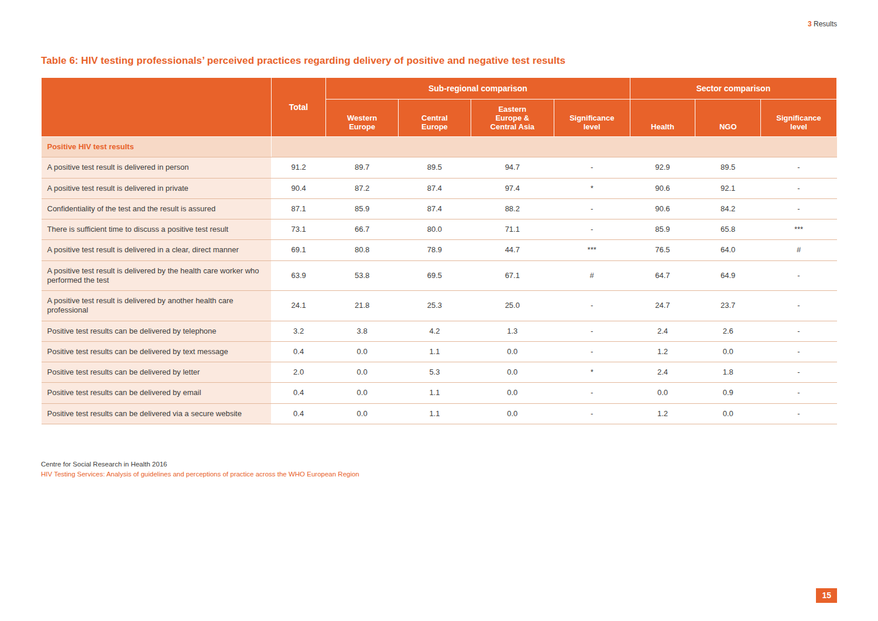3 Results
Table 6: HIV testing professionals’ perceived practices regarding delivery of positive and negative test results
| | Total | Sub-regional comparison | Sector comparison |
| --- | --- | --- | --- |
| Western Europe | Central Europe | Eastern Europe & Central Asia | Significance level | Health | NGO | Significance level |
| Positive HIV test results | | | | | | | | |
| A positive test result is delivered in person | 91.2 | 89.7 | 89.5 | 94.7 | - | 92.9 | 89.5 | - |
| A positive test result is delivered in private | 90.4 | 87.2 | 87.4 | 97.4 | * | 90.6 | 92.1 | - |
| Confidentiality of the test and the result is assured | 87.1 | 85.9 | 87.4 | 88.2 | - | 90.6 | 84.2 | - |
| There is sufficient time to discuss a positive test result | 73.1 | 66.7 | 80.0 | 71.1 | - | 85.9 | 65.8 | *** |
| A positive test result is delivered in a clear, direct manner | 69.1 | 80.8 | 78.9 | 44.7 | *** | 76.5 | 64.0 | # |
| A positive test result is delivered by the health care worker who performed the test | 63.9 | 53.8 | 69.5 | 67.1 | # | 64.7 | 64.9 | - |
| A positive test result is delivered by another health care professional | 24.1 | 21.8 | 25.3 | 25.0 | - | 24.7 | 23.7 | - |
| Positive test results can be delivered by telephone | 3.2 | 3.8 | 4.2 | 1.3 | - | 2.4 | 2.6 | - |
| Positive test results can be delivered by text message | 0.4 | 0.0 | 1.1 | 0.0 | - | 1.2 | 0.0 | - |
| Positive test results can be delivered by letter | 2.0 | 0.0 | 5.3 | 0.0 | * | 2.4 | 1.8 | - |
| Positive test results can be delivered by email | 0.4 | 0.0 | 1.1 | 0.0 | - | 0.0 | 0.9 | - |
| Positive test results can be delivered via a secure website | 0.4 | 0.0 | 1.1 | 0.0 | - | 1.2 | 0.0 | - |
Centre for Social Research in Health 2016
HIV Testing Services: Analysis of guidelines and perceptions of practice across the WHO European Region
15